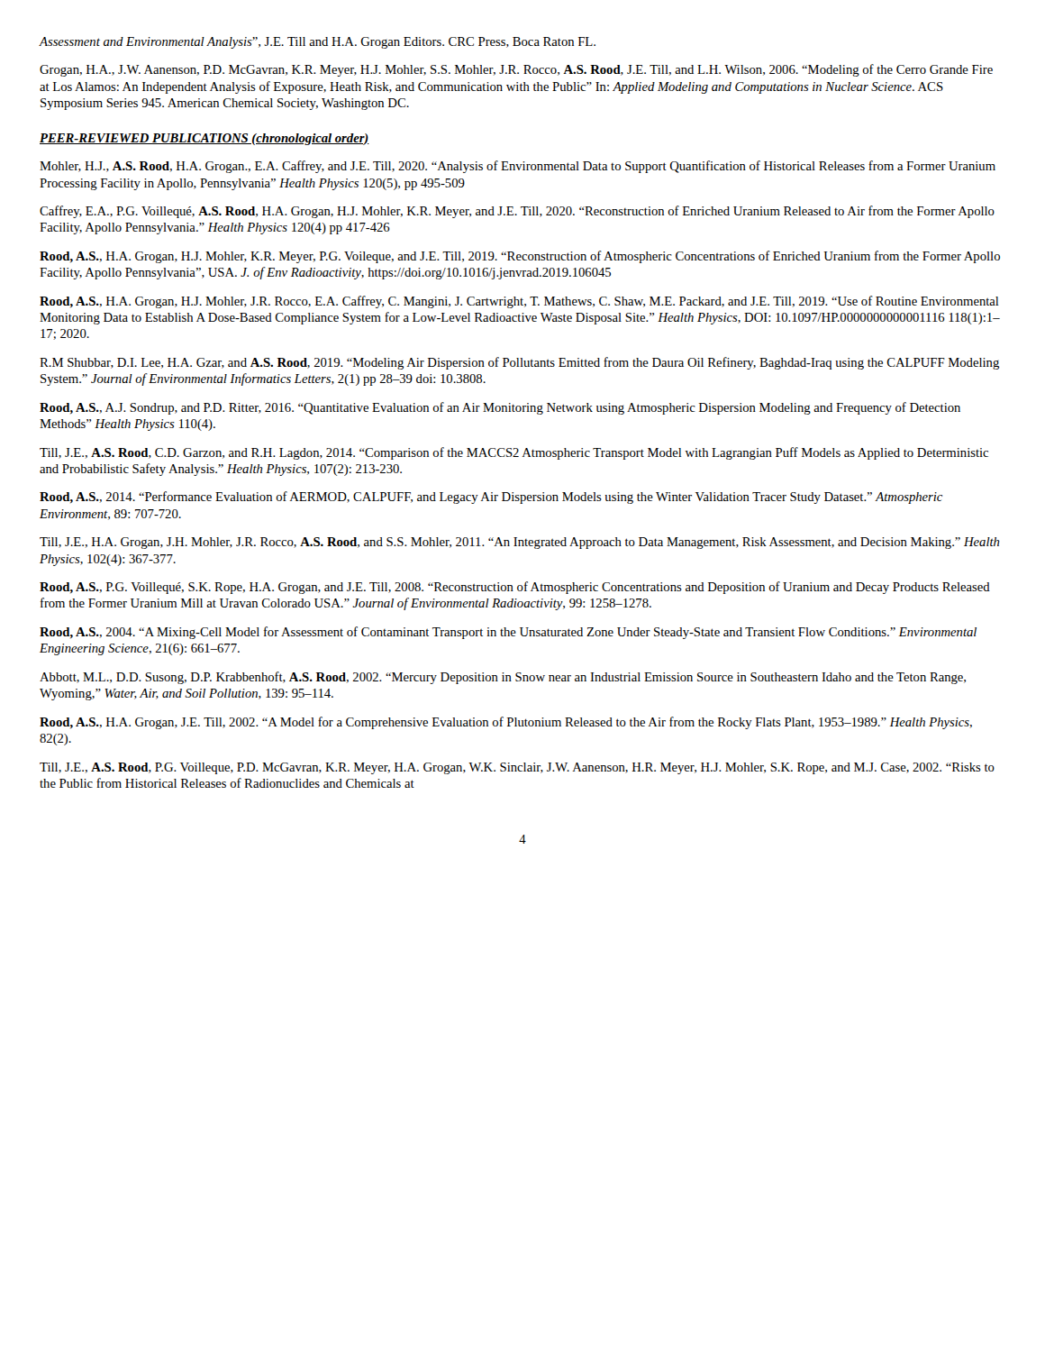Assessment and Environmental Analysis”, J.E. Till and H.A. Grogan Editors. CRC Press, Boca Raton FL.
Grogan, H.A., J.W. Aanenson, P.D. McGavran, K.R. Meyer, H.J. Mohler, S.S. Mohler, J.R. Rocco, A.S. Rood, J.E. Till, and L.H. Wilson, 2006. “Modeling of the Cerro Grande Fire at Los Alamos: An Independent Analysis of Exposure, Heath Risk, and Communication with the Public” In: Applied Modeling and Computations in Nuclear Science. ACS Symposium Series 945. American Chemical Society, Washington DC.
PEER-REVIEWED PUBLICATIONS (chronological order)
Mohler, H.J., A.S. Rood, H.A. Grogan., E.A. Caffrey, and J.E. Till, 2020. “Analysis of Environmental Data to Support Quantification of Historical Releases from a Former Uranium Processing Facility in Apollo, Pennsylvania” Health Physics 120(5), pp 495-509
Caffrey, E.A., P.G. Voillequé, A.S. Rood, H.A. Grogan, H.J. Mohler, K.R. Meyer, and J.E. Till, 2020. “Reconstruction of Enriched Uranium Released to Air from the Former Apollo Facility, Apollo Pennsylvania.” Health Physics 120(4) pp 417-426
Rood, A.S., H.A. Grogan, H.J. Mohler, K.R. Meyer, P.G. Voileque, and J.E. Till, 2019. “Reconstruction of Atmospheric Concentrations of Enriched Uranium from the Former Apollo Facility, Apollo Pennsylvania”, USA. J. of Env Radioactivity, https://doi.org/10.1016/j.jenvrad.2019.106045
Rood, A.S., H.A. Grogan, H.J. Mohler, J.R. Rocco, E.A. Caffrey, C. Mangini, J. Cartwright, T. Mathews, C. Shaw, M.E. Packard, and J.E. Till, 2019. “Use of Routine Environmental Monitoring Data to Establish A Dose-Based Compliance System for a Low-Level Radioactive Waste Disposal Site.” Health Physics, DOI: 10.1097/HP.0000000000001116 118(1):1–17; 2020.
R.M Shubbar, D.I. Lee, H.A. Gzar, and A.S. Rood, 2019. “Modeling Air Dispersion of Pollutants Emitted from the Daura Oil Refinery, Baghdad-Iraq using the CALPUFF Modeling System.” Journal of Environmental Informatics Letters, 2(1) pp 28–39 doi: 10.3808.
Rood, A.S., A.J. Sondrup, and P.D. Ritter, 2016. “Quantitative Evaluation of an Air Monitoring Network using Atmospheric Dispersion Modeling and Frequency of Detection Methods” Health Physics 110(4).
Till, J.E., A.S. Rood, C.D. Garzon, and R.H. Lagdon, 2014. “Comparison of the MACCS2 Atmospheric Transport Model with Lagrangian Puff Models as Applied to Deterministic and Probabilistic Safety Analysis.” Health Physics, 107(2): 213-230.
Rood, A.S., 2014. “Performance Evaluation of AERMOD, CALPUFF, and Legacy Air Dispersion Models using the Winter Validation Tracer Study Dataset.” Atmospheric Environment, 89: 707-720.
Till, J.E., H.A. Grogan, J.H. Mohler, J.R. Rocco, A.S. Rood, and S.S. Mohler, 2011. “An Integrated Approach to Data Management, Risk Assessment, and Decision Making.” Health Physics, 102(4): 367-377.
Rood, A.S., P.G. Voillequé, S.K. Rope, H.A. Grogan, and J.E. Till, 2008. “Reconstruction of Atmospheric Concentrations and Deposition of Uranium and Decay Products Released from the Former Uranium Mill at Uravan Colorado USA.” Journal of Environmental Radioactivity, 99: 1258–1278.
Rood, A.S., 2004. “A Mixing-Cell Model for Assessment of Contaminant Transport in the Unsaturated Zone Under Steady-State and Transient Flow Conditions.” Environmental Engineering Science, 21(6): 661–677.
Abbott, M.L., D.D. Susong, D.P. Krabbenhoft, A.S. Rood, 2002. “Mercury Deposition in Snow near an Industrial Emission Source in Southeastern Idaho and the Teton Range, Wyoming,” Water, Air, and Soil Pollution, 139: 95–114.
Rood, A.S., H.A. Grogan, J.E. Till, 2002. “A Model for a Comprehensive Evaluation of Plutonium Released to the Air from the Rocky Flats Plant, 1953–1989.” Health Physics, 82(2).
Till, J.E., A.S. Rood, P.G. Voilleque, P.D. McGavran, K.R. Meyer, H.A. Grogan, W.K. Sinclair, J.W. Aanenson, H.R. Meyer, H.J. Mohler, S.K. Rope, and M.J. Case, 2002. “Risks to the Public from Historical Releases of Radionuclides and Chemicals at
4